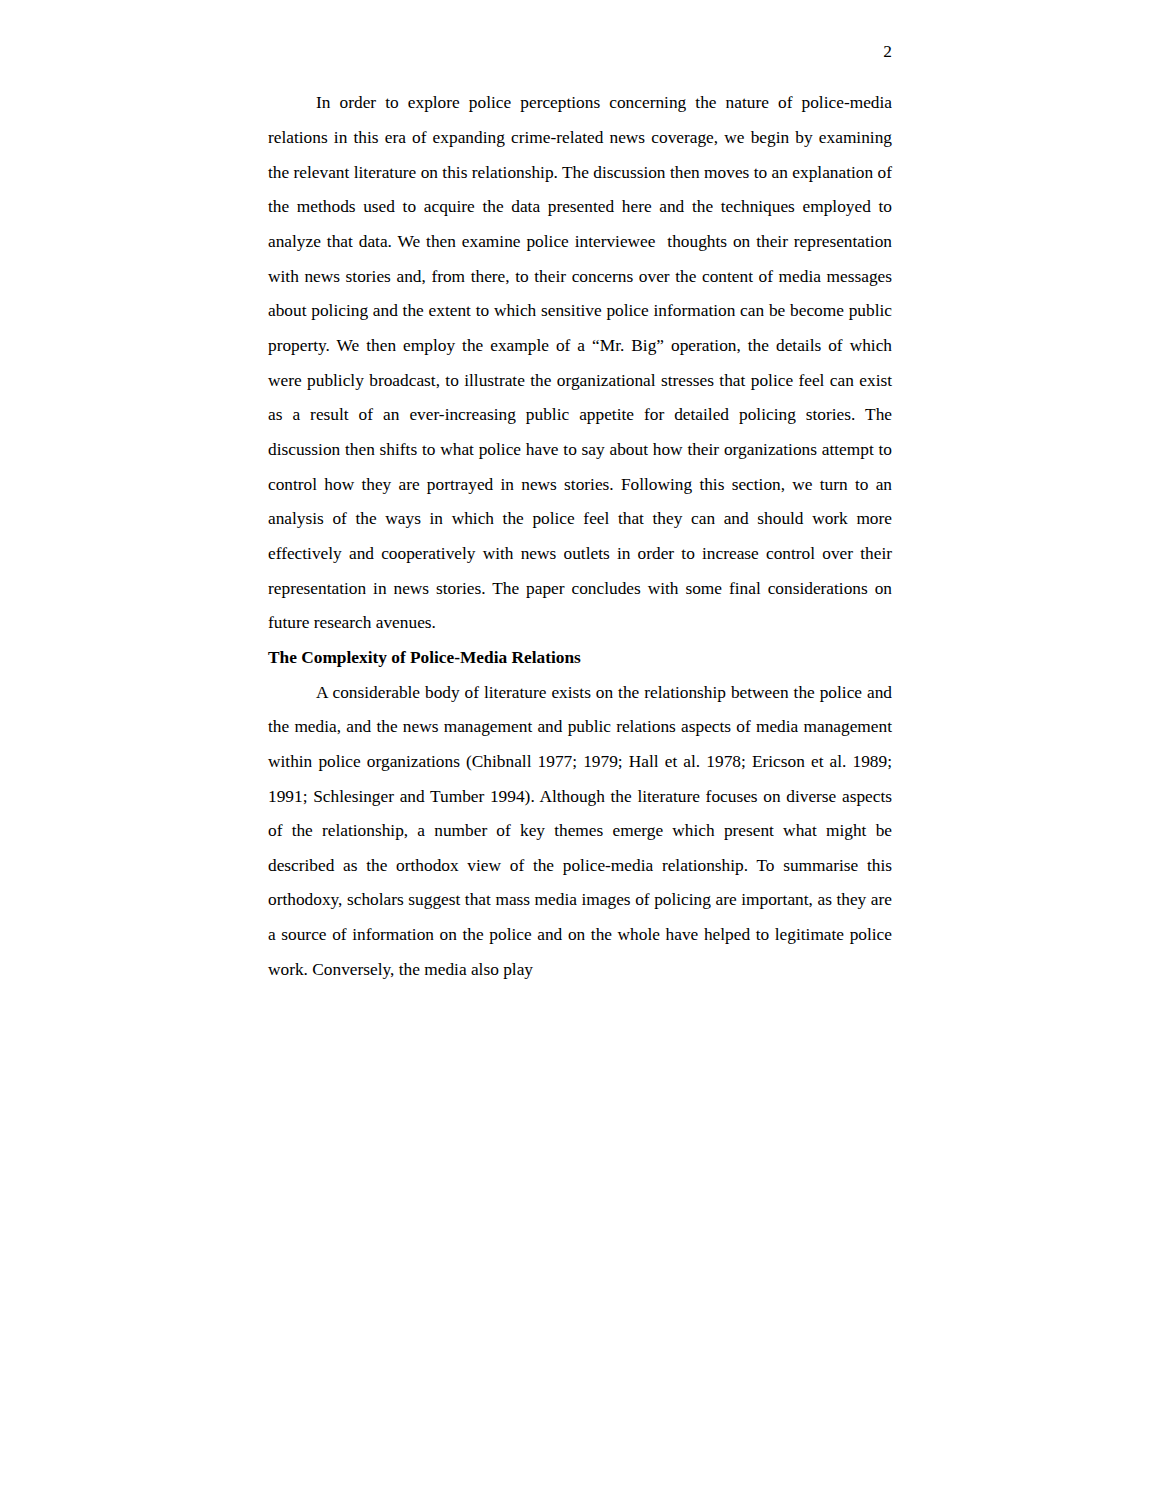2
In order to explore police perceptions concerning the nature of police-media relations in this era of expanding crime-related news coverage, we begin by examining the relevant literature on this relationship. The discussion then moves to an explanation of the methods used to acquire the data presented here and the techniques employed to analyze that data. We then examine police interviewee thoughts on their representation with news stories and, from there, to their concerns over the content of media messages about policing and the extent to which sensitive police information can be become public property. We then employ the example of a “Mr. Big” operation, the details of which were publicly broadcast, to illustrate the organizational stresses that police feel can exist as a result of an ever-increasing public appetite for detailed policing stories. The discussion then shifts to what police have to say about how their organizations attempt to control how they are portrayed in news stories. Following this section, we turn to an analysis of the ways in which the police feel that they can and should work more effectively and cooperatively with news outlets in order to increase control over their representation in news stories. The paper concludes with some final considerations on future research avenues.
The Complexity of Police-Media Relations
A considerable body of literature exists on the relationship between the police and the media, and the news management and public relations aspects of media management within police organizations (Chibnall 1977; 1979; Hall et al. 1978; Ericson et al. 1989; 1991; Schlesinger and Tumber 1994). Although the literature focuses on diverse aspects of the relationship, a number of key themes emerge which present what might be described as the orthodox view of the police-media relationship. To summarise this orthodoxy, scholars suggest that mass media images of policing are important, as they are a source of information on the police and on the whole have helped to legitimate police work. Conversely, the media also play